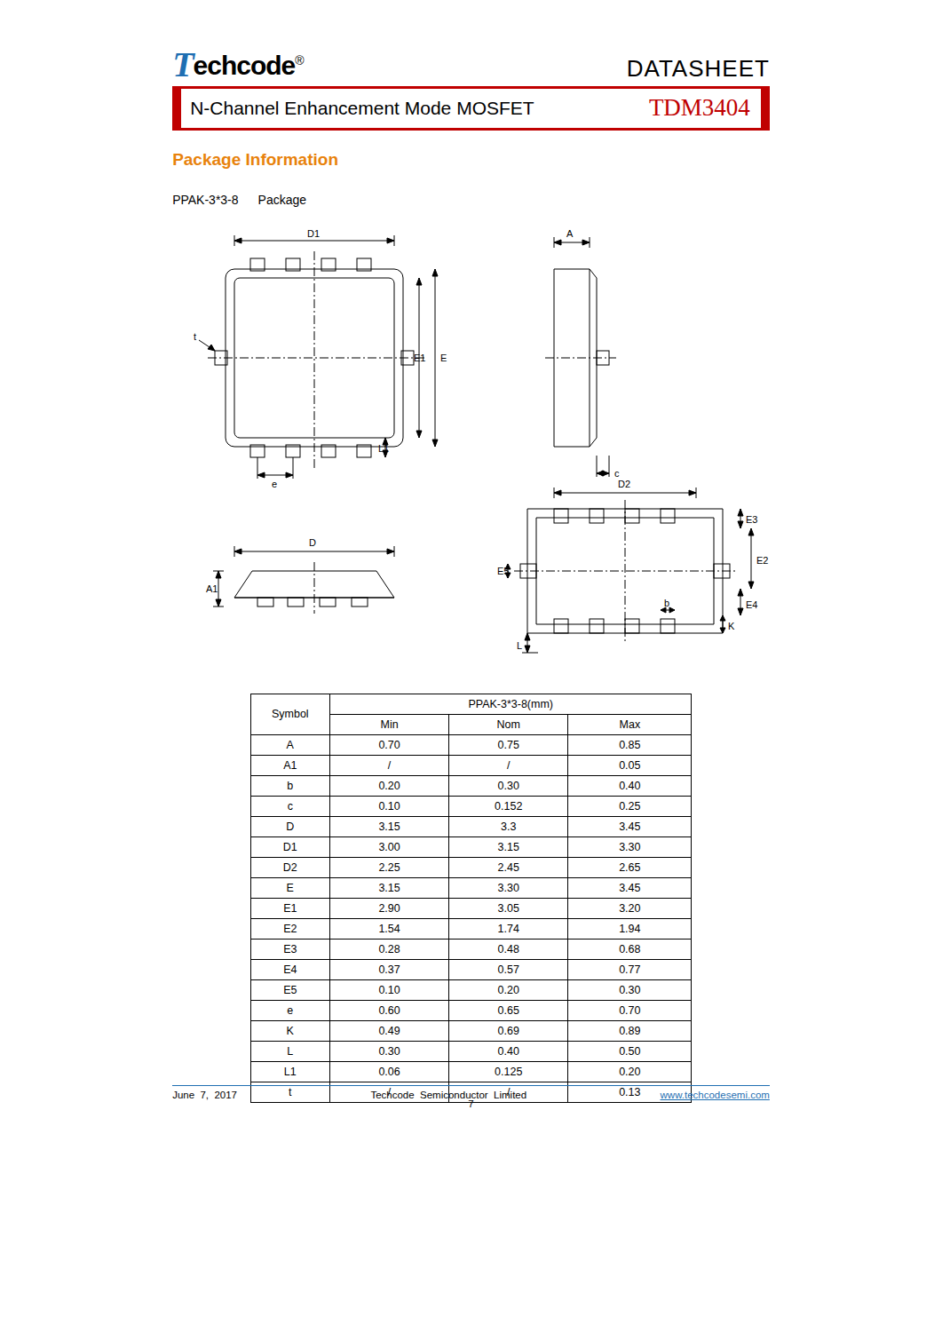Techcode®
DATASHEET
N-Channel Enhancement Mode MOSFET
TDM3404
Package Information
PPAK-3*3-8 Package
D1 E1 E e L1 t A c D A1 D2 E3 E2 E4 E5 K b L
| Symbol | PPAK-3*3-8(mm) |
| --- | --- |
| Min | Nom | Max |
| A | 0.70 | 0.75 | 0.85 |
| A1 | / | / | 0.05 |
| b | 0.20 | 0.30 | 0.40 |
| c | 0.10 | 0.152 | 0.25 |
| D | 3.15 | 3.3 | 3.45 |
| D1 | 3.00 | 3.15 | 3.30 |
| D2 | 2.25 | 2.45 | 2.65 |
| E | 3.15 | 3.30 | 3.45 |
| E1 | 2.90 | 3.05 | 3.20 |
| E2 | 1.54 | 1.74 | 1.94 |
| E3 | 0.28 | 0.48 | 0.68 |
| E4 | 0.37 | 0.57 | 0.77 |
| E5 | 0.10 | 0.20 | 0.30 |
| e | 0.60 | 0.65 | 0.70 |
| K | 0.49 | 0.69 | 0.89 |
| L | 0.30 | 0.40 | 0.50 |
| L1 | 0.06 | 0.125 | 0.20 |
| t | / | / | 0.13 |
June 7, 2017
Techcode Semiconductor Limited
www.techcodesemi.com
7